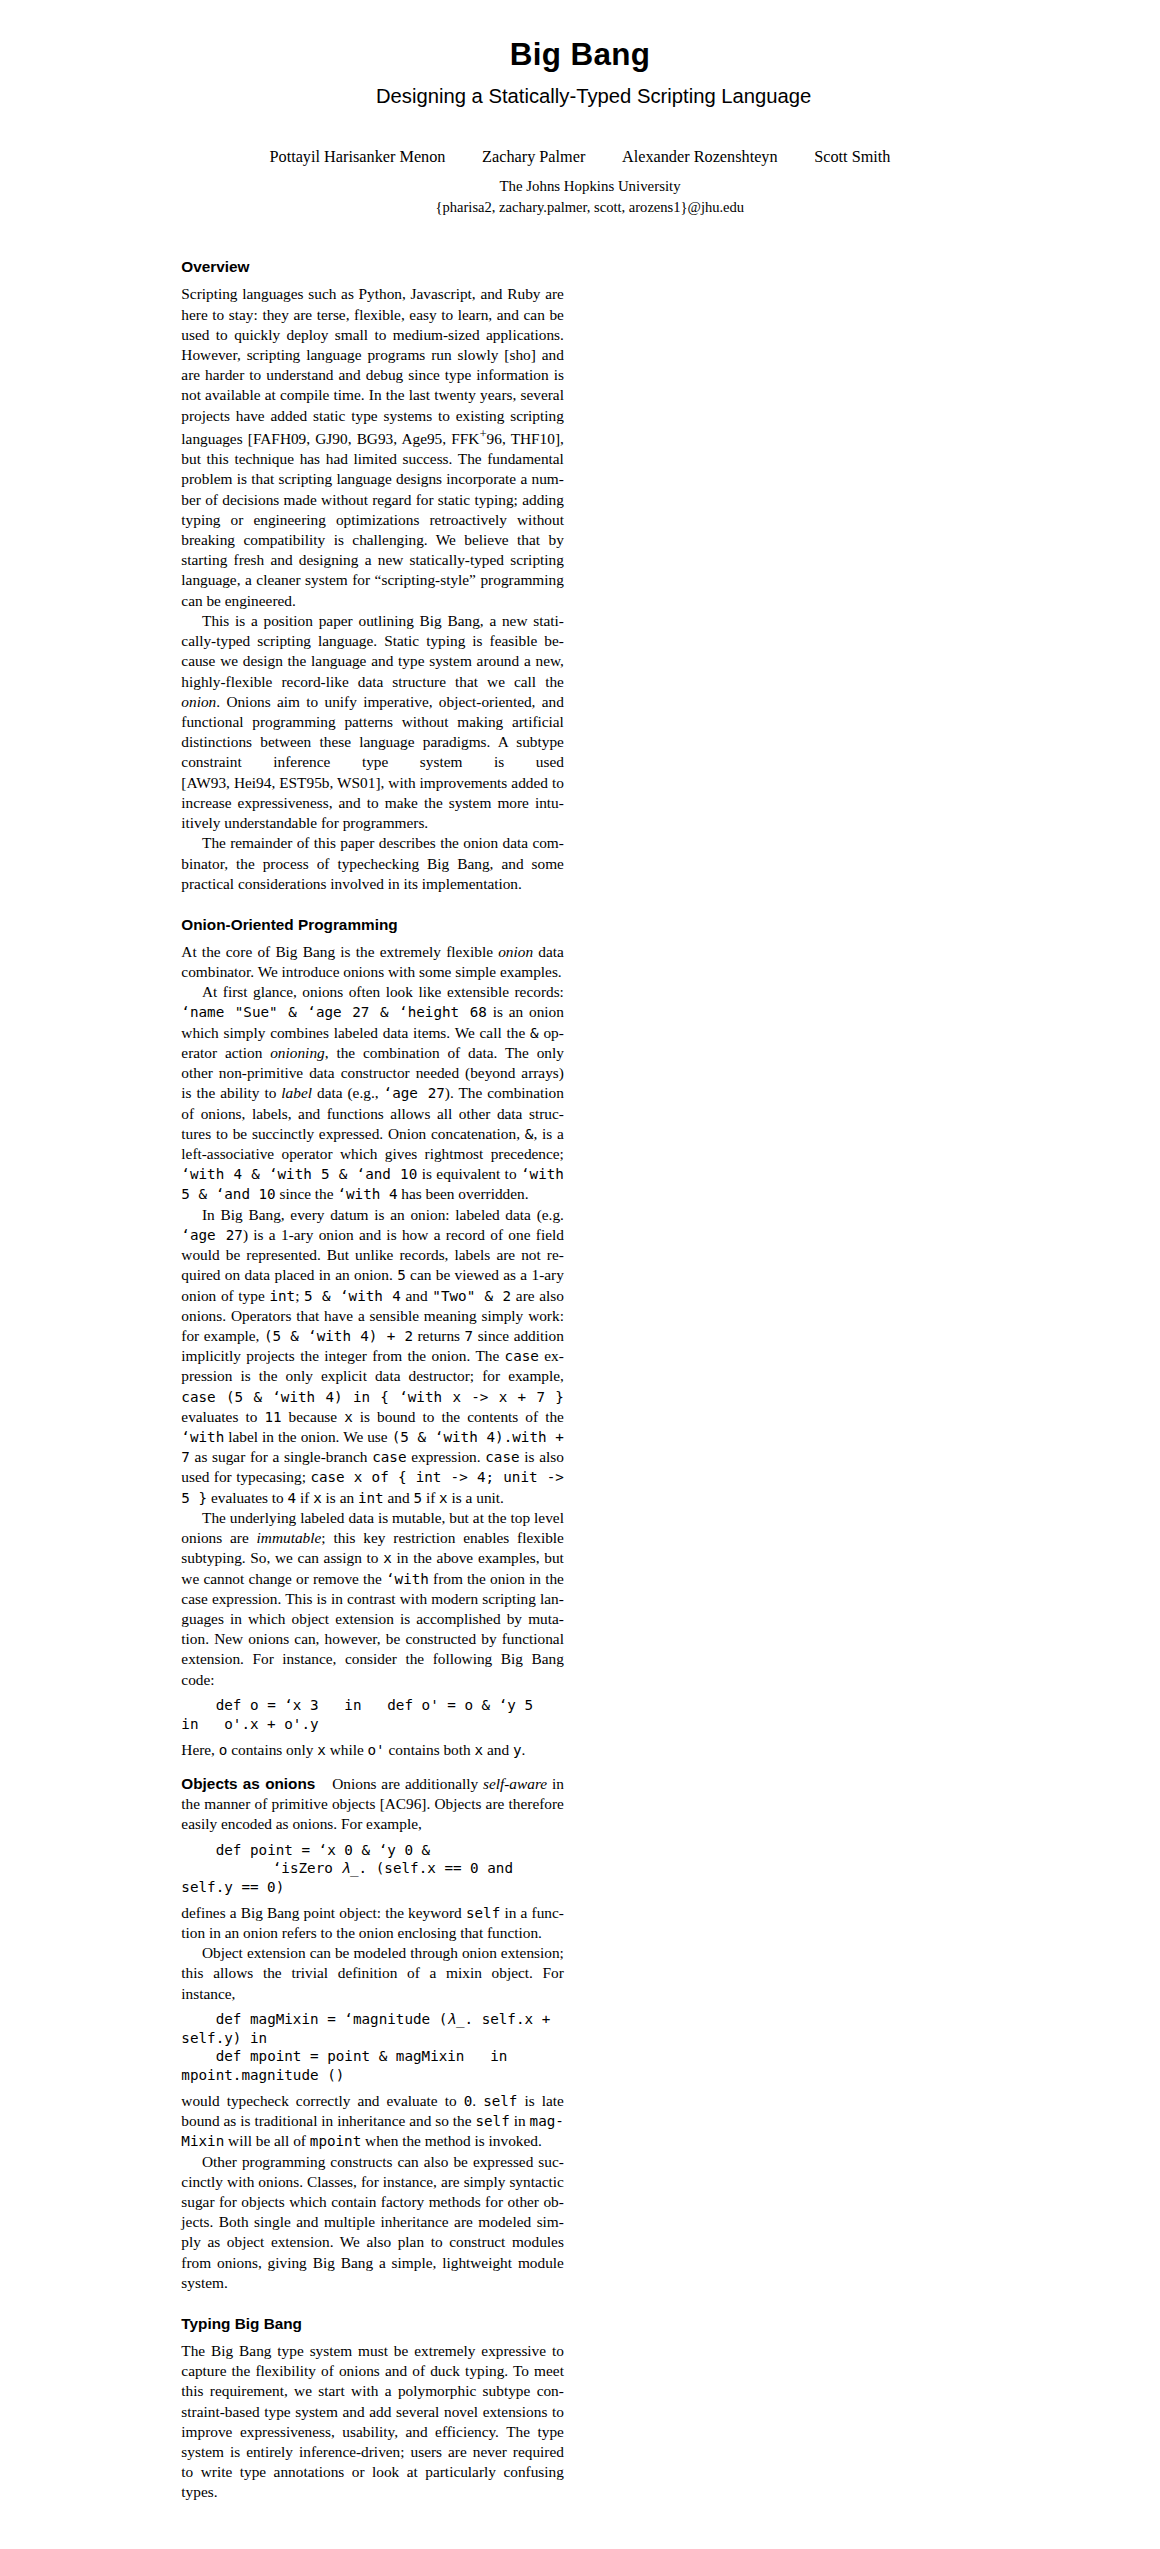Big Bang
Designing a Statically-Typed Scripting Language
Pottayil Harisanker Menon
Zachary Palmer
Alexander Rozenshteyn
Scott Smith
The Johns Hopkins University
{pharisa2, zachary.palmer, scott, arozens1}@jhu.edu
Overview
Scripting languages such as Python, Javascript, and Ruby are here to stay: they are terse, flexible, easy to learn, and can be used to quickly deploy small to medium-sized applications. However, scripting language programs run slowly [sho] and are harder to understand and debug since type information is not available at compile time. In the last twenty years, several projects have added static type systems to existing scripting languages [FAFH09, GJ90, BG93, Age95, FFK+96, THF10], but this technique has had limited success. The fundamental problem is that scripting language designs incorporate a number of decisions made without regard for static typing; adding typing or engineering optimizations retroactively without breaking compatibility is challenging. We believe that by starting fresh and designing a new statically-typed scripting language, a cleaner system for “scripting-style” programming can be engineered.
This is a position paper outlining Big Bang, a new statically-typed scripting language. Static typing is feasible because we design the language and type system around a new, highly-flexible record-like data structure that we call the onion. Onions aim to unify imperative, object-oriented, and functional programming patterns without making artificial distinctions between these language paradigms. A subtype constraint inference type system is used [AW93, Hei94, EST95b, WS01], with improvements added to increase expressiveness, and to make the system more intuitively understandable for programmers.
The remainder of this paper describes the onion data combinator, the process of typechecking Big Bang, and some practical considerations involved in its implementation.
Onion-Oriented Programming
At the core of Big Bang is the extremely flexible onion data combinator. We introduce onions with some simple examples.
At first glance, onions often look like extensible records: ‘name "Sue" & ‘age 27 & ‘height 68 is an onion which simply combines labeled data items. We call the & operator action onioning, the combination of data. The only other non-primitive data constructor needed (beyond arrays) is the ability to label data (e.g., ‘age 27). The combination of onions, labels, and functions allows all other data structures to be succinctly expressed. Onion concatenation, &, is a left-associative operator which gives rightmost precedence; ‘with 4 & ‘with 5 & ‘and 10 is equivalent to ‘with 5 & ‘and 10 since the ‘with 4 has been overridden.
In Big Bang, every datum is an onion: labeled data (e.g. ‘age 27) is a 1-ary onion and is how a record of one field would be represented. But unlike records, labels are not required on data placed in an onion. 5 can be viewed as a 1-ary onion of type int; 5 & ‘with 4 and "Two" & 2 are also onions. Operators that have a sensible meaning simply work: for example, (5 & ‘with 4) + 2 returns 7 since addition implicitly projects the integer from the onion. The case expression is the only explicit data destructor; for example, case (5 & ‘with 4) in { ‘with x -> x + 7 } evaluates to 11 because x is bound to the contents of the ‘with label in the onion. We use (5 & ‘with 4).with + 7 as sugar for a single-branch case expression. case is also used for typecasing; case x of { int -> 4; unit -> 5 } evaluates to 4 if x is an int and 5 if x is a unit.
The underlying labeled data is mutable, but at the top level onions are immutable; this key restriction enables flexible subtyping. So, we can assign to x in the above examples, but we cannot change or remove the ‘with from the onion in the case expression. This is in contrast with modern scripting languages in which object extension is accomplished by mutation. New onions can, however, be constructed by functional extension. For instance, consider the following Big Bang code:
    def o = ‘x 3   in   def o' = o & ‘y 5   in   o'.x + o'.y
Here, o contains only x while o' contains both x and y.
Objects as onions Onions are additionally self-aware in the manner of primitive objects [AC96]. Objects are therefore easily encoded as onions. For example,
    def point = ‘x 0 & ‘y 0 &
         ‘isZero λ_. (self.x == 0 and self.y == 0)
defines a Big Bang point object: the keyword self in a function in an onion refers to the onion enclosing that function.
Object extension can be modeled through onion extension; this allows the trivial definition of a mixin object. For instance,
    def magMixin = ‘magnitude (λ_. self.x + self.y) in
    def mpoint = point & magMixin   in   mpoint.magnitude ()
would typecheck correctly and evaluate to 0. self is late bound as is traditional in inheritance and so the self in magMixin will be all of mpoint when the method is invoked.
Other programming constructs can also be expressed succinctly with onions. Classes, for instance, are simply syntactic sugar for objects which contain factory methods for other objects. Both single and multiple inheritance are modeled simply as object extension. We also plan to construct modules from onions, giving Big Bang a simple, lightweight module system.
Typing Big Bang
The Big Bang type system must be extremely expressive to capture the flexibility of onions and of duck typing. To meet this requirement, we start with a polymorphic subtype constraint-based type system and add several novel extensions to improve expressiveness, usability, and efficiency. The type system is entirely inference-driven; users are never required to write type annotations or look at particularly confusing types.